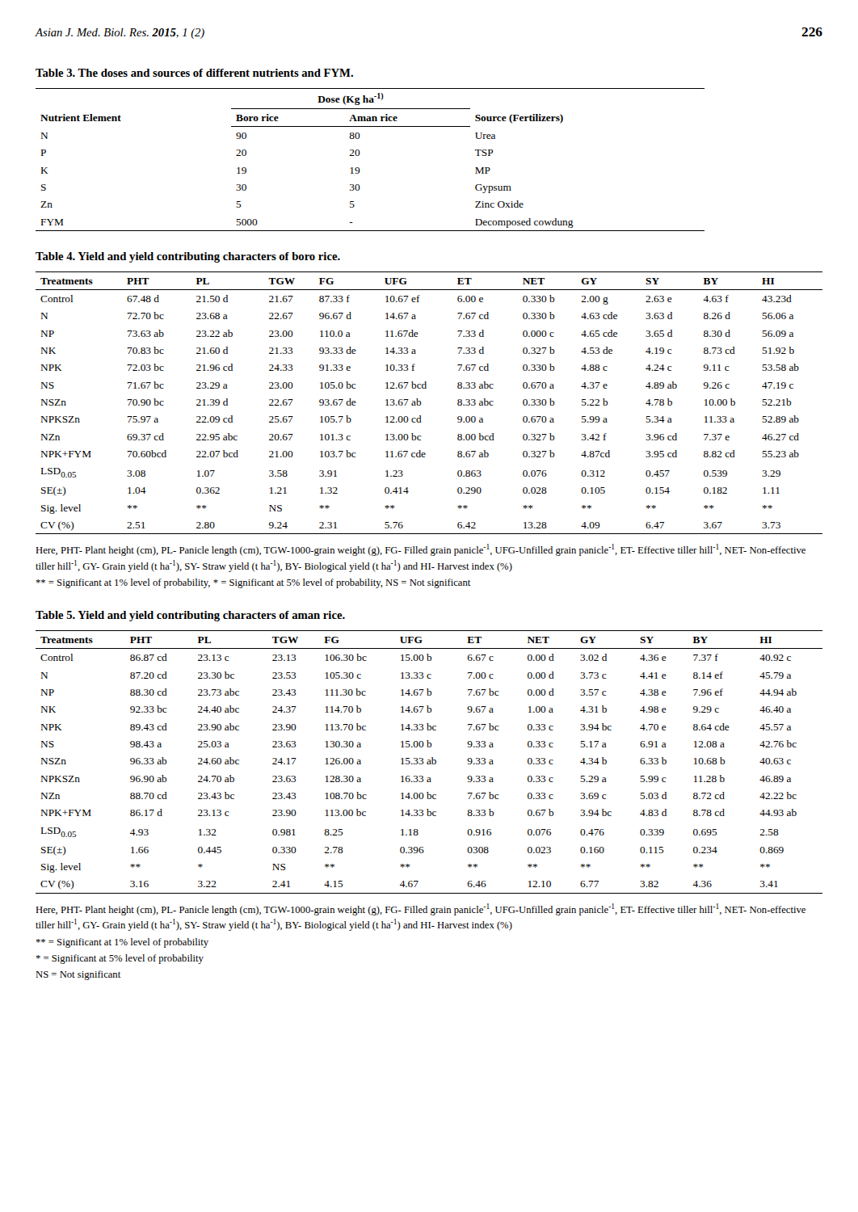Asian J. Med. Biol. Res. 2015, 1 (2) 226
Table 3. The doses and sources of different nutrients and FYM.
| Nutrient Element | Dose (Kg ha -1) | Source (Fertilizers) |
| --- | --- | --- |
| Boro rice | Aman rice |
| N | 90 | 80 | Urea |
| P | 20 | 20 | TSP |
| K | 19 | 19 | MP |
| S | 30 | 30 | Gypsum |
| Zn | 5 | 5 | Zinc Oxide |
| FYM | 5000 | - | Decomposed cowdung |
Table 4. Yield and yield contributing characters of boro rice.
| Treatments | PHT | PL | TGW | FG | UFG | ET | NET | GY | SY | BY | HI |
| --- | --- | --- | --- | --- | --- | --- | --- | --- | --- | --- | --- |
| Control | 67.48 d | 21.50 d | 21.67 | 87.33 f | 10.67 ef | 6.00 e | 0.330 b | 2.00 g | 2.63 e | 4.63 f | 43.23d |
| N | 72.70 bc | 23.68 a | 22.67 | 96.67 d | 14.67 a | 7.67 cd | 0.330 b | 4.63 cde | 3.63 d | 8.26 d | 56.06 a |
| NP | 73.63 ab | 23.22 ab | 23.00 | 110.0 a | 11.67de | 7.33 d | 0.000 c | 4.65 cde | 3.65 d | 8.30 d | 56.09 a |
| NK | 70.83 bc | 21.60 d | 21.33 | 93.33 de | 14.33 a | 7.33 d | 0.327 b | 4.53 de | 4.19 c | 8.73 cd | 51.92 b |
| NPK | 72.03 bc | 21.96 cd | 24.33 | 91.33 e | 10.33 f | 7.67 cd | 0.330 b | 4.88 c | 4.24 c | 9.11 c | 53.58 ab |
| NS | 71.67 bc | 23.29 a | 23.00 | 105.0 bc | 12.67 bcd | 8.33 abc | 0.670 a | 4.37 e | 4.89 ab | 9.26 c | 47.19 c |
| NSZn | 70.90 bc | 21.39 d | 22.67 | 93.67 de | 13.67 ab | 8.33 abc | 0.330 b | 5.22 b | 4.78 b | 10.00 b | 52.21b |
| NPKSZn | 75.97 a | 22.09 cd | 25.67 | 105.7 b | 12.00 cd | 9.00 a | 0.670 a | 5.99 a | 5.34 a | 11.33 a | 52.89 ab |
| NZn | 69.37 cd | 22.95 abc | 20.67 | 101.3 c | 13.00 bc | 8.00 bcd | 0.327 b | 3.42 f | 3.96 cd | 7.37 e | 46.27 cd |
| NPK+FYM | 70.60bcd | 22.07 bcd | 21.00 | 103.7 bc | 11.67 cde | 8.67 ab | 0.327 b | 4.87cd | 3.95 cd | 8.82 cd | 55.23 ab |
| LSD 0.05 | 3.08 | 1.07 | 3.58 | 3.91 | 1.23 | 0.863 | 0.076 | 0.312 | 0.457 | 0.539 | 3.29 |
| SE(±) | 1.04 | 0.362 | 1.21 | 1.32 | 0.414 | 0.290 | 0.028 | 0.105 | 0.154 | 0.182 | 1.11 |
| Sig. level | ** | ** | NS | ** | ** | ** | ** | ** | ** | ** | ** |
| CV (%) | 2.51 | 2.80 | 9.24 | 2.31 | 5.76 | 6.42 | 13.28 | 4.09 | 6.47 | 3.67 | 3.73 |
Here, PHT- Plant height (cm), PL- Panicle length (cm), TGW-1000-grain weight (g), FG- Filled grain panicle-1, UFG-Unfilled grain panicle-1, ET- Effective tiller hill-1, NET- Non-effective tiller hill-1, GY- Grain yield (t ha-1), SY- Straw yield (t ha-1), BY- Biological yield (t ha-1) and HI- Harvest index (%)
** = Significant at 1% level of probability, * = Significant at 5% level of probability, NS = Not significant
Table 5. Yield and yield contributing characters of aman rice.
| Treatments | PHT | PL | TGW | FG | UFG | ET | NET | GY | SY | BY | HI |
| --- | --- | --- | --- | --- | --- | --- | --- | --- | --- | --- | --- |
| Control | 86.87 cd | 23.13 c | 23.13 | 106.30 bc | 15.00 b | 6.67 c | 0.00 d | 3.02 d | 4.36 e | 7.37 f | 40.92 c |
| N | 87.20 cd | 23.30 bc | 23.53 | 105.30 c | 13.33 c | 7.00 c | 0.00 d | 3.73 c | 4.41 e | 8.14 ef | 45.79 a |
| NP | 88.30 cd | 23.73 abc | 23.43 | 111.30 bc | 14.67 b | 7.67 bc | 0.00 d | 3.57 c | 4.38 e | 7.96 ef | 44.94 ab |
| NK | 92.33 bc | 24.40 abc | 24.37 | 114.70 b | 14.67 b | 9.67 a | 1.00 a | 4.31 b | 4.98 e | 9.29 c | 46.40 a |
| NPK | 89.43 cd | 23.90 abc | 23.90 | 113.70 bc | 14.33 bc | 7.67 bc | 0.33 c | 3.94 bc | 4.70 e | 8.64 cde | 45.57 a |
| NS | 98.43 a | 25.03 a | 23.63 | 130.30 a | 15.00 b | 9.33 a | 0.33 c | 5.17 a | 6.91 a | 12.08 a | 42.76 bc |
| NSZn | 96.33 ab | 24.60 abc | 24.17 | 126.00 a | 15.33 ab | 9.33 a | 0.33 c | 4.34 b | 6.33 b | 10.68 b | 40.63 c |
| NPKSZn | 96.90 ab | 24.70 ab | 23.63 | 128.30 a | 16.33 a | 9.33 a | 0.33 c | 5.29 a | 5.99 c | 11.28 b | 46.89 a |
| NZn | 88.70 cd | 23.43 bc | 23.43 | 108.70 bc | 14.00 bc | 7.67 bc | 0.33 c | 3.69 c | 5.03 d | 8.72 cd | 42.22 bc |
| NPK+FYM | 86.17 d | 23.13 c | 23.90 | 113.00 bc | 14.33 bc | 8.33 b | 0.67 b | 3.94 bc | 4.83 d | 8.78 cd | 44.93 ab |
| LSD 0.05 | 4.93 | 1.32 | 0.981 | 8.25 | 1.18 | 0.916 | 0.076 | 0.476 | 0.339 | 0.695 | 2.58 |
| SE(±) | 1.66 | 0.445 | 0.330 | 2.78 | 0.396 | 0308 | 0.023 | 0.160 | 0.115 | 0.234 | 0.869 |
| Sig. level | ** | * | NS | ** | ** | ** | ** | ** | ** | ** | ** |
| CV (%) | 3.16 | 3.22 | 2.41 | 4.15 | 4.67 | 6.46 | 12.10 | 6.77 | 3.82 | 4.36 | 3.41 |
Here, PHT- Plant height (cm), PL- Panicle length (cm), TGW-1000-grain weight (g), FG- Filled grain panicle-1, UFG-Unfilled grain panicle-1, ET- Effective tiller hill-1, NET- Non-effective tiller hill-1, GY- Grain yield (t ha-1), SY- Straw yield (t ha-1), BY- Biological yield (t ha-1) and HI- Harvest index (%)
** = Significant at 1% level of probability
* = Significant at 5% level of probability
NS = Not significant